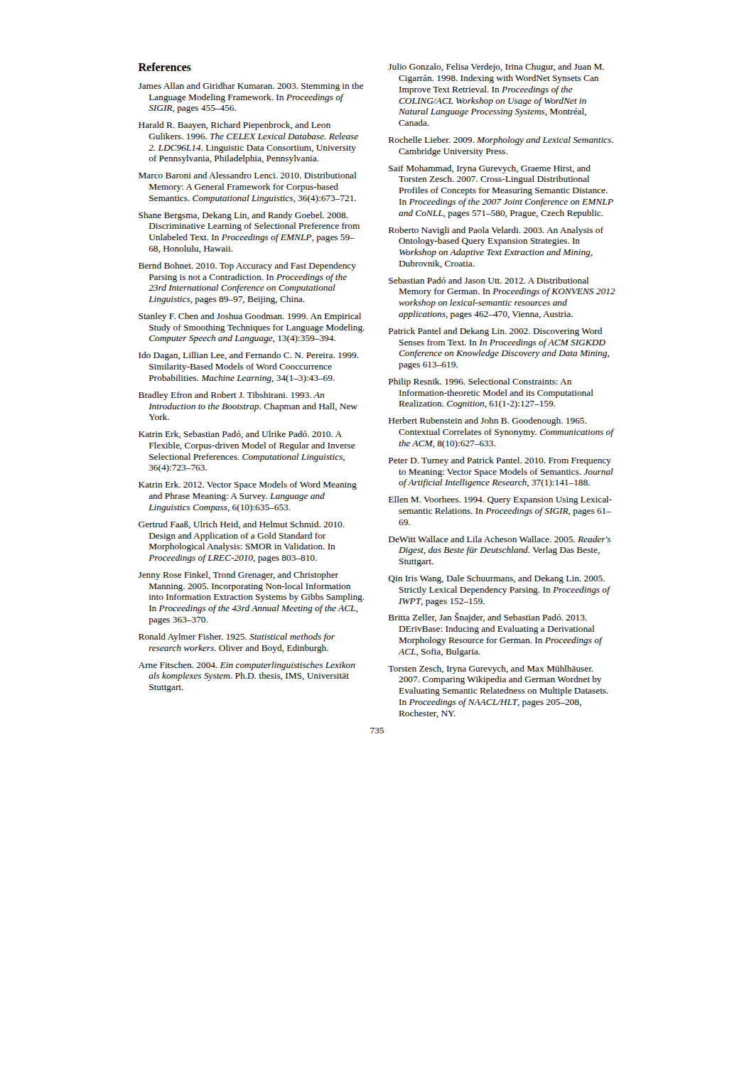References
James Allan and Giridhar Kumaran. 2003. Stemming in the Language Modeling Framework. In Proceedings of SIGIR, pages 455–456.
Harald R. Baayen, Richard Piepenbrock, and Leon Gulikers. 1996. The CELEX Lexical Database. Release 2. LDC96L14. Linguistic Data Consortium, University of Pennsylvania, Philadelphia, Pennsylvania.
Marco Baroni and Alessandro Lenci. 2010. Distributional Memory: A General Framework for Corpus-based Semantics. Computational Linguistics, 36(4):673–721.
Shane Bergsma, Dekang Lin, and Randy Goebel. 2008. Discriminative Learning of Selectional Preference from Unlabeled Text. In Proceedings of EMNLP, pages 59–68, Honolulu, Hawaii.
Bernd Bohnet. 2010. Top Accuracy and Fast Dependency Parsing is not a Contradiction. In Proceedings of the 23rd International Conference on Computational Linguistics, pages 89–97, Beijing, China.
Stanley F. Chen and Joshua Goodman. 1999. An Empirical Study of Smoothing Techniques for Language Modeling. Computer Speech and Language, 13(4):359–394.
Ido Dagan, Lillian Lee, and Fernando C. N. Pereira. 1999. Similarity-Based Models of Word Cooccurrence Probabilities. Machine Learning, 34(1–3):43–69.
Bradley Efron and Robert J. Tibshirani. 1993. An Introduction to the Bootstrap. Chapman and Hall, New York.
Katrin Erk, Sebastian Padó, and Ulrike Padó. 2010. A Flexible, Corpus-driven Model of Regular and Inverse Selectional Preferences. Computational Linguistics, 36(4):723–763.
Katrin Erk. 2012. Vector Space Models of Word Meaning and Phrase Meaning: A Survey. Language and Linguistics Compass, 6(10):635–653.
Gertrud Faaß, Ulrich Heid, and Helmut Schmid. 2010. Design and Application of a Gold Standard for Morphological Analysis: SMOR in Validation. In Proceedings of LREC-2010, pages 803–810.
Jenny Rose Finkel, Trond Grenager, and Christopher Manning. 2005. Incorporating Non-local Information into Information Extraction Systems by Gibbs Sampling. In Proceedings of the 43rd Annual Meeting of the ACL, pages 363–370.
Ronald Aylmer Fisher. 1925. Statistical methods for research workers. Oliver and Boyd, Edinburgh.
Arne Fitschen. 2004. Ein computerlinguistisches Lexikon als komplexes System. Ph.D. thesis, IMS, Universität Stuttgart.
Julio Gonzalo, Felisa Verdejo, Irina Chugur, and Juan M. Cigarrán. 1998. Indexing with WordNet Synsets Can Improve Text Retrieval. In Proceedings of the COLING/ACL Workshop on Usage of WordNet in Natural Language Processing Systems, Montréal, Canada.
Rochelle Lieber. 2009. Morphology and Lexical Semantics. Cambridge University Press.
Saif Mohammad, Iryna Gurevych, Graeme Hirst, and Torsten Zesch. 2007. Cross-Lingual Distributional Profiles of Concepts for Measuring Semantic Distance. In Proceedings of the 2007 Joint Conference on EMNLP and CoNLL, pages 571–580, Prague, Czech Republic.
Roberto Navigli and Paola Velardi. 2003. An Analysis of Ontology-based Query Expansion Strategies. In Workshop on Adaptive Text Extraction and Mining, Dubrovnik, Croatia.
Sebastian Padó and Jason Utt. 2012. A Distributional Memory for German. In Proceedings of KONVENS 2012 workshop on lexical-semantic resources and applications, pages 462–470, Vienna, Austria.
Patrick Pantel and Dekang Lin. 2002. Discovering Word Senses from Text. In In Proceedings of ACM SIGKDD Conference on Knowledge Discovery and Data Mining, pages 613–619.
Philip Resnik. 1996. Selectional Constraints: An Information-theoretic Model and its Computational Realization. Cognition, 61(1-2):127–159.
Herbert Rubenstein and John B. Goodenough. 1965. Contextual Correlates of Synonymy. Communications of the ACM, 8(10):627–633.
Peter D. Turney and Patrick Pantel. 2010. From Frequency to Meaning: Vector Space Models of Semantics. Journal of Artificial Intelligence Research, 37(1):141–188.
Ellen M. Voorhees. 1994. Query Expansion Using Lexical-semantic Relations. In Proceedings of SIGIR, pages 61–69.
DeWitt Wallace and Lila Acheson Wallace. 2005. Reader's Digest, das Beste für Deutschland. Verlag Das Beste, Stuttgart.
Qin Iris Wang, Dale Schuurmans, and Dekang Lin. 2005. Strictly Lexical Dependency Parsing. In Proceedings of IWPT, pages 152–159.
Britta Zeller, Jan Šnajder, and Sebastian Padó. 2013. DErivBase: Inducing and Evaluating a Derivational Morphology Resource for German. In Proceedings of ACL, Sofia, Bulgaria.
Torsten Zesch, Iryna Gurevych, and Max Mühlhäuser. 2007. Comparing Wikipedia and German Wordnet by Evaluating Semantic Relatedness on Multiple Datasets. In Proceedings of NAACL/HLT, pages 205–208, Rochester, NY.
735